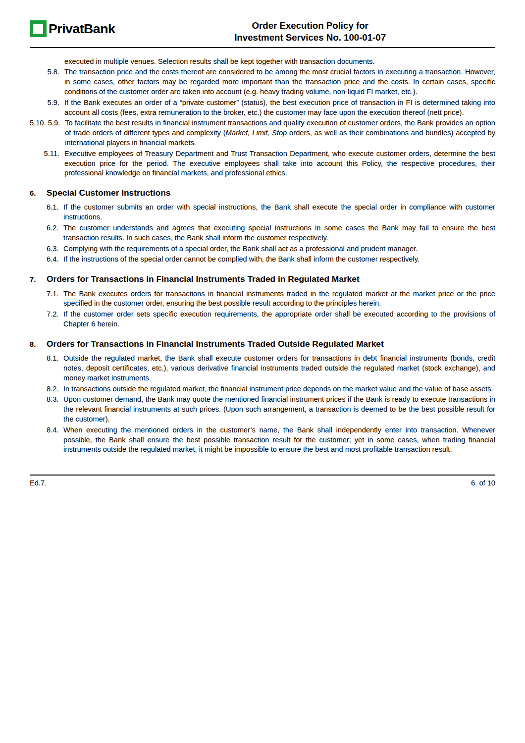PrivatBank
Order Execution Policy for
Investment Services No. 100-01-07
executed in multiple venues. Selection results shall be kept together with transaction documents.
5.8.
The transaction price and the costs thereof are considered to be among the most crucial factors in executing a transaction. However, in some cases, other factors may be regarded more important than the transaction price and the costs. In certain cases, specific conditions of the customer order are taken into account (e.g. heavy trading volume, non-liquid FI market, etc.).
5.9.
If the Bank executes an order of a “private customer” (status), the best execution price of transaction in FI is determined taking into account all costs (fees, extra remuneration to the broker, etc.) the customer may face upon the execution thereof (nett price).
5.10. 5.9.
To facilitate the best results in financial instrument transactions and quality execution of customer orders, the Bank provides an option of trade orders of different types and complexity (Market, Limit, Stop orders, as well as their combinations and bundles) accepted by international players in financial markets.
5.11.
Executive employees of Treasury Department and Trust Transaction Department, who execute customer orders, determine the best execution price for the period. The executive employees shall take into account this Policy, the respective procedures, their professional knowledge on financial markets, and professional ethics.
6. Special Customer Instructions
6.1.
If the customer submits an order with special instructions, the Bank shall execute the special order in compliance with customer instructions.
6.2.
The customer understands and agrees that executing special instructions in some cases the Bank may fail to ensure the best transaction results. In such cases, the Bank shall inform the customer respectively.
6.3.
Complying with the requirements of a special order, the Bank shall act as a professional and prudent manager.
6.4.
If the instructions of the special order cannot be complied with, the Bank shall inform the customer respectively.
7. Orders for Transactions in Financial Instruments Traded in Regulated Market
7.1.
The Bank executes orders for transactions in financial instruments traded in the regulated market at the market price or the price specified in the customer order, ensuring the best possible result according to the principles herein.
7.2.
If the customer order sets specific execution requirements, the appropriate order shall be executed according to the provisions of Chapter 6 herein.
8. Orders for Transactions in Financial Instruments Traded Outside Regulated Market
8.1.
Outside the regulated market, the Bank shall execute customer orders for transactions in debt financial instruments (bonds, credit notes, deposit certificates, etc.), various derivative financial instruments traded outside the regulated market (stock exchange), and money market instruments.
8.2.
In transactions outside the regulated market, the financial instrument price depends on the market value and the value of base assets.
8.3.
Upon customer demand, the Bank may quote the mentioned financial instrument prices if the Bank is ready to execute transactions in the relevant financial instruments at such prices. (Upon such arrangement, a transaction is deemed to be the best possible result for the customer).
8.4.
When executing the mentioned orders in the customer’s name, the Bank shall independently enter into transaction. Whenever possible, the Bank shall ensure the best possible transaction result for the customer; yet in some cases, when trading financial instruments outside the regulated market, it might be impossible to ensure the best and most profitable transaction result.
Ed.7. 6. of 10